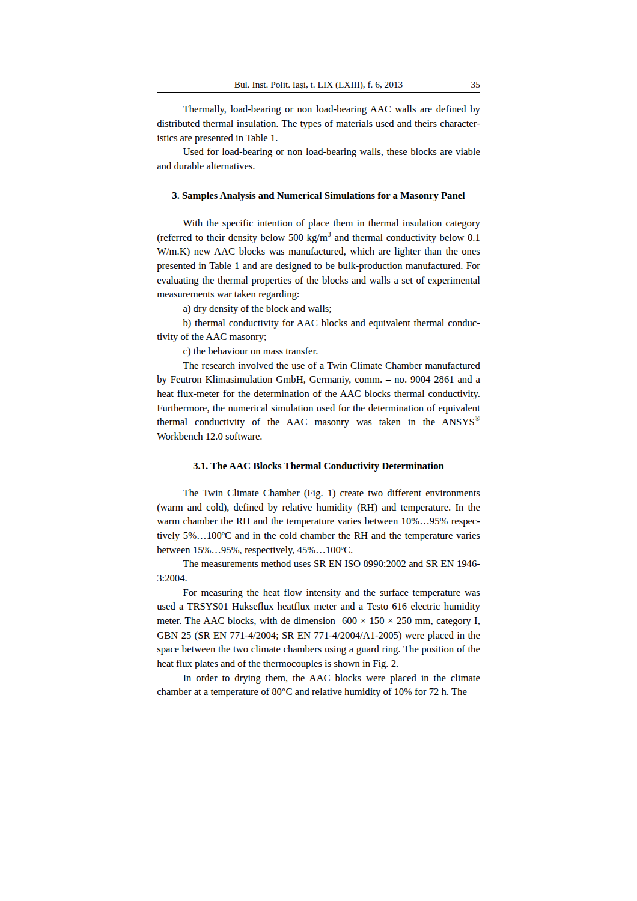Bul. Inst. Polit. Iaşi, t. LIX (LXIII), f. 6, 2013 35
Thermally, load-bearing or non load-bearing AAC walls are defined by distributed thermal insulation. The types of materials used and theirs characteristics are presented in Table 1.
Used for load-bearing or non load-bearing walls, these blocks are viable and durable alternatives.
3. Samples Analysis and Numerical Simulations for a Masonry Panel
With the specific intention of place them in thermal insulation category (referred to their density below 500 kg/m3 and thermal conductivity below 0.1 W/m.K) new AAC blocks was manufactured, which are lighter than the ones presented in Table 1 and are designed to be bulk-production manufactured. For evaluating the thermal properties of the blocks and walls a set of experimental measurements war taken regarding:
a) dry density of the block and walls;
b) thermal conductivity for AAC blocks and equivalent thermal conductivity of the AAC masonry;
c) the behaviour on mass transfer.
The research involved the use of a Twin Climate Chamber manufactured by Feutron Klimasimulation GmbH, Germaniy, comm. – no. 9004 2861 and a heat flux-meter for the determination of the AAC blocks thermal conductivity. Furthermore, the numerical simulation used for the determination of equivalent thermal conductivity of the AAC masonry was taken in the ANSYS® Workbench 12.0 software.
3.1. The AAC Blocks Thermal Conductivity Determination
The Twin Climate Chamber (Fig. 1) create two different environments (warm and cold), defined by relative humidity (RH) and temperature. In the warm chamber the RH and the temperature varies between 10%…95% respectively 5%…100ºC and in the cold chamber the RH and the temperature varies between 15%…95%, respectively, 45%…100ºC.
The measurements method uses SR EN ISO 8990:2002 and SR EN 1946-3:2004.
For measuring the heat flow intensity and the surface temperature was used a TRSYS01 Hukseflux heatflux meter and a Testo 616 electric humidity meter. The AAC blocks, with de dimension 600 × 150 × 250 mm, category I, GBN 25 (SR EN 771-4/2004; SR EN 771-4/2004/A1-2005) were placed in the space between the two climate chambers using a guard ring. The position of the heat flux plates and of the thermocouples is shown in Fig. 2.
In order to drying them, the AAC blocks were placed in the climate chamber at a temperature of 80°C and relative humidity of 10% for 72 h. The